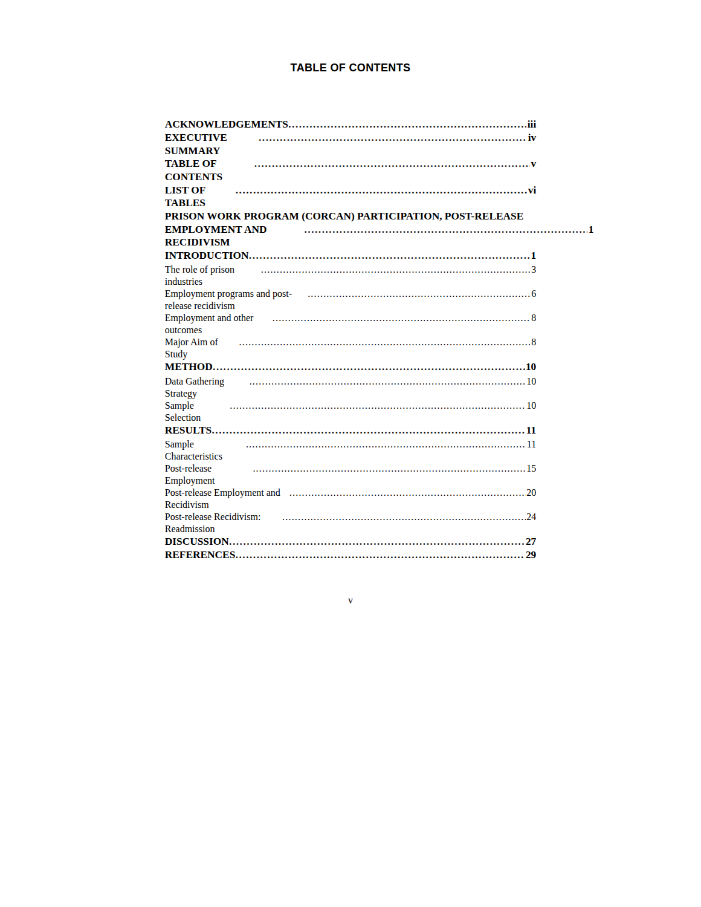TABLE OF CONTENTS
ACKNOWLEDGEMENTS .................................................................................................. iii
EXECUTIVE SUMMARY .................................................................................................. iv
TABLE OF CONTENTS .................................................................................................. v
LIST OF TABLES .................................................................................................. vi
PRISON WORK PROGRAM (CORCAN) PARTICIPATION, POST-RELEASE
EMPLOYMENT AND RECIDIVISM .................................................................................................. 1
INTRODUCTION .................................................................................................. 1
The role of prison industries .................................................................................................. 3
Employment programs and post-release recidivism .................................................................................................. 6
Employment and other outcomes .................................................................................................. 8
Major Aim of Study .................................................................................................. 8
METHOD .................................................................................................. 10
Data Gathering Strategy .................................................................................................. 10
Sample Selection .................................................................................................. 10
RESULTS .................................................................................................. 11
Sample Characteristics .................................................................................................. 11
Post-release Employment .................................................................................................. 15
Post-release Employment and Recidivism .................................................................................................. 20
Post-release Recidivism: Readmission .................................................................................................. 24
DISCUSSION .................................................................................................. 27
REFERENCES .................................................................................................. 29
v